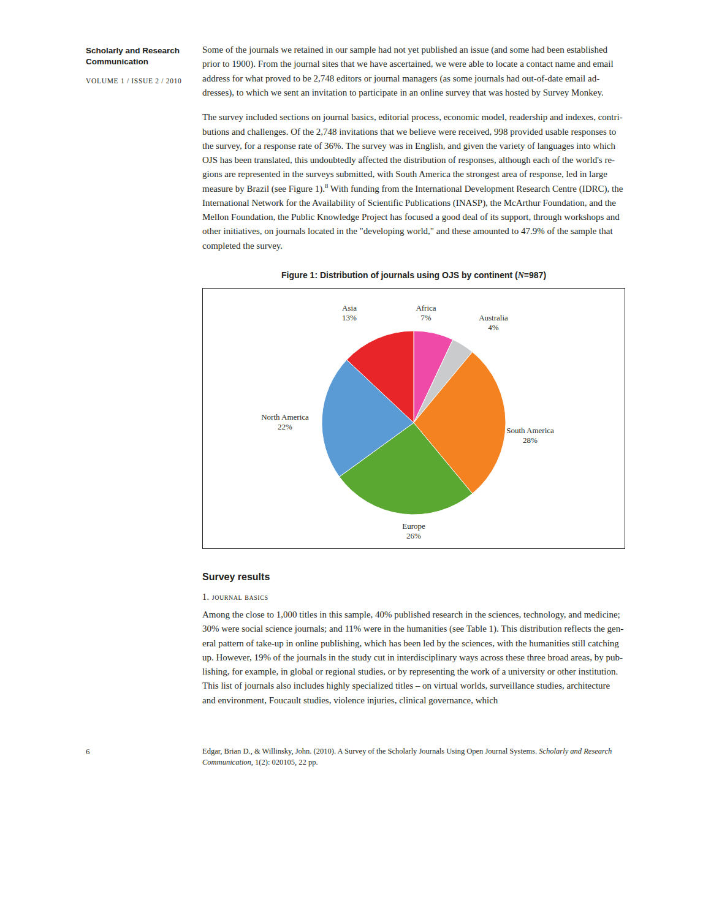Scholarly and Research
Communication
volume 1 / issue 2 / 2010
Some of the journals we retained in our sample had not yet published an issue (and some had been established prior to 1900). From the journal sites that we have ascertained, we were able to locate a contact name and email address for what proved to be 2,748 editors or journal managers (as some journals had out-of-date email addresses), to which we sent an invitation to participate in an online survey that was hosted by Survey Monkey.
The survey included sections on journal basics, editorial process, economic model, readership and indexes, contributions and challenges. Of the 2,748 invitations that we believe were received, 998 provided usable responses to the survey, for a response rate of 36%. The survey was in English, and given the variety of languages into which OJS has been translated, this undoubtedly affected the distribution of responses, although each of the world's regions are represented in the surveys submitted, with South America the strongest area of response, led in large measure by Brazil (see Figure 1).8 With funding from the International Development Research Centre (IDRC), the International Network for the Availability of Scientific Publications (INASP), the McArthur Foundation, and the Mellon Foundation, the Public Knowledge Project has focused a good deal of its support, through workshops and other initiatives, on journals located in the "developing world," and these amounted to 47.9% of the sample that completed the survey.
Figure 1: Distribution of journals using OJS by continent (N=987)
Africa 7% Australia 4% Asia 13% North America 22% South America 28% Europe 26%
Survey results
1. Journal basics
Among the close to 1,000 titles in this sample, 40% published research in the sciences, technology, and medicine; 30% were social science journals; and 11% were in the humanities (see Table 1). This distribution reflects the general pattern of take-up in online publishing, which has been led by the sciences, with the humanities still catching up. However, 19% of the journals in the study cut in interdisciplinary ways across these three broad areas, by publishing, for example, in global or regional studies, or by representing the work of a university or other institution. This list of journals also includes highly specialized titles – on virtual worlds, surveillance studies, architecture and environment, Foucault studies, violence injuries, clinical governance, which
6
Edgar, Brian D., & Willinsky, John. (2010). A Survey of the Scholarly Journals Using Open Journal Systems. Scholarly and Research Communication, 1(2): 020105, 22 pp.